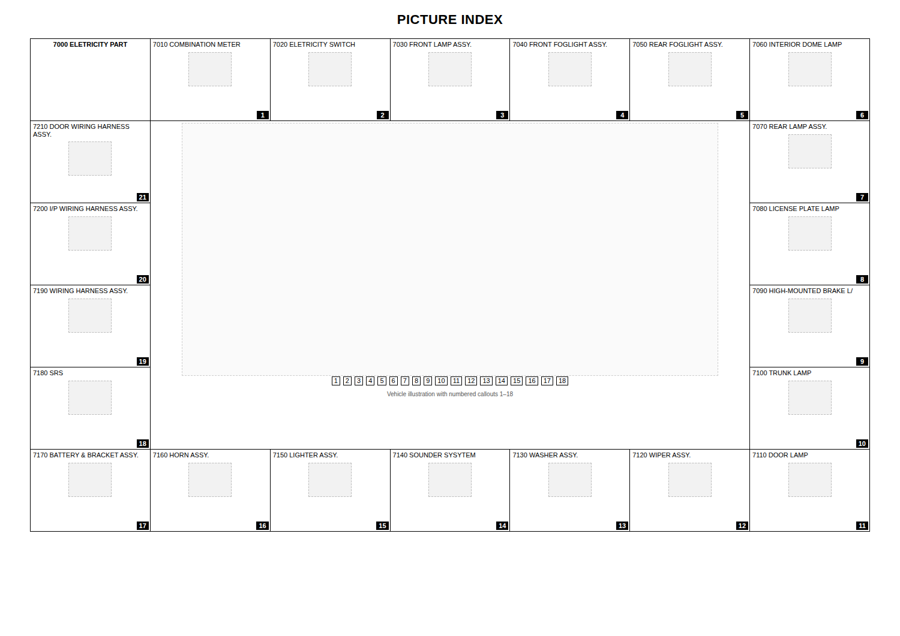PICTURE INDEX
| 7000 ELETRICITY PART | 7010 COMBINATION METER 1 | 7020 ELETRICITY SWITCH 2 | 7030 FRONT LAMP ASSY. 3 | 7040 FRONT FOGLIGHT ASSY. 4 | 7050 REAR FOGLIGHT ASSY. 5 | 7060 INTERIOR DOME LAMP 6 |
| 7210 DOOR WIRING HARNESS ASSY. 21 | 1 2 3 4 5 6 7 8 9 10 11 12 13 14 15 16 17 18 Vehicle illustration with numbered callouts 1–18 | 7070 REAR LAMP ASSY. 7 |
| 7200 I/P WIRING HARNESS ASSY. 20 | 7080 LICENSE PLATE LAMP 8 |
| 7190 WIRING HARNESS ASSY. 19 | 7090 HIGH-MOUNTED BRAKE L/ 9 |
| 7180 SRS 18 | 7100 TRUNK LAMP 10 |
| 7170 BATTERY & BRACKET ASSY. 17 | 7160 HORN ASSY. 16 | 7150 LIGHTER ASSY. 15 | 7140 SOUNDER SYSYTEM 14 | 7130 WASHER ASSY. 13 | 7120 WIPER ASSY. 12 | 7110 DOOR LAMP 11 |